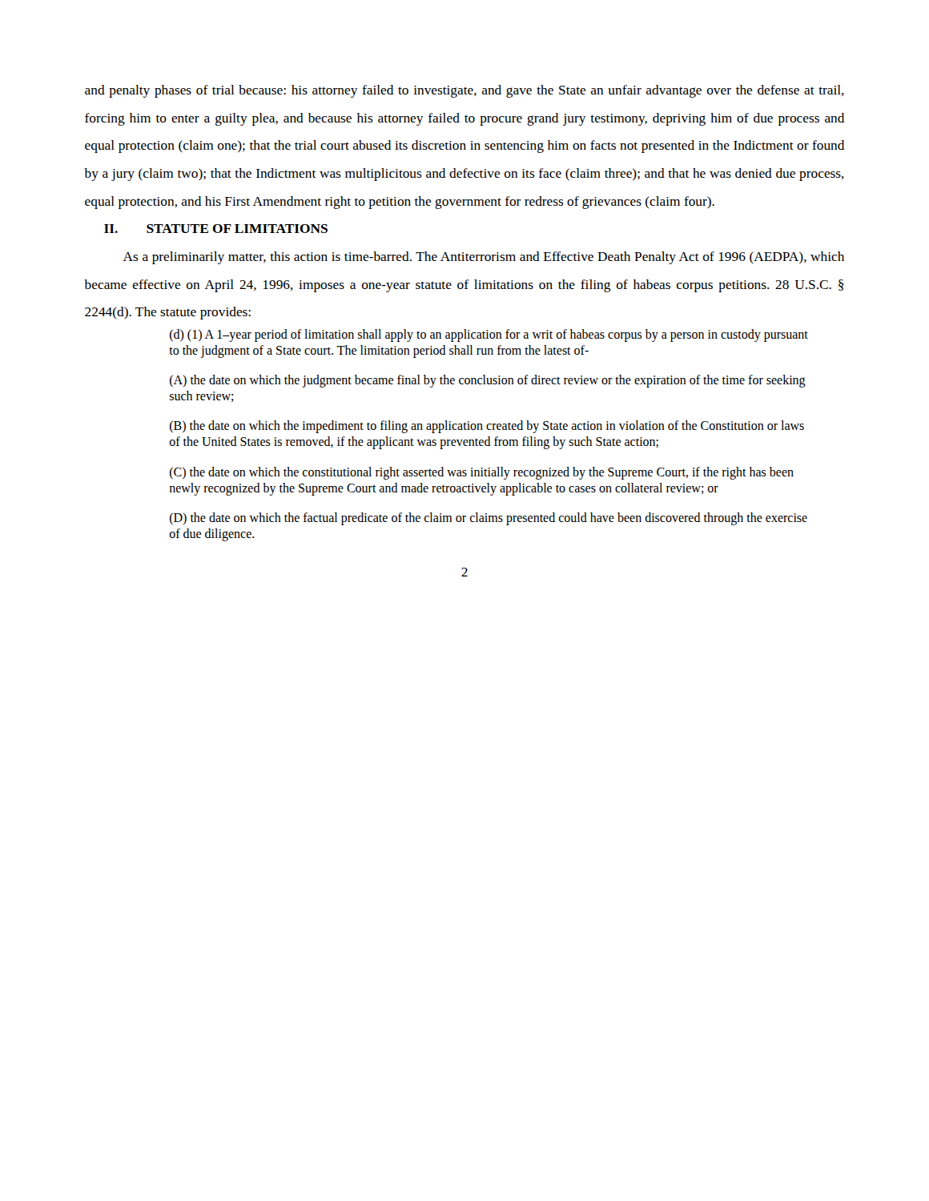and penalty phases of trial because: his attorney failed to investigate, and gave the State an unfair advantage over the defense at trail, forcing him to enter a guilty plea, and because his attorney failed to procure grand jury testimony, depriving him of due process and equal protection (claim one); that the trial court abused its discretion in sentencing him on facts not presented in the Indictment or found by a jury (claim two); that the Indictment was multiplicitous and defective on its face (claim three); and that he was denied due process, equal protection, and his First Amendment right to petition the government for redress of grievances (claim four).
II. STATUTE OF LIMITATIONS
As a preliminarily matter, this action is time-barred. The Antiterrorism and Effective Death Penalty Act of 1996 (AEDPA), which became effective on April 24, 1996, imposes a one-year statute of limitations on the filing of habeas corpus petitions. 28 U.S.C. § 2244(d). The statute provides:
(d) (1) A 1–year period of limitation shall apply to an application for a writ of habeas corpus by a person in custody pursuant to the judgment of a State court. The limitation period shall run from the latest of-
(A) the date on which the judgment became final by the conclusion of direct review or the expiration of the time for seeking such review;
(B) the date on which the impediment to filing an application created by State action in violation of the Constitution or laws of the United States is removed, if the applicant was prevented from filing by such State action;
(C) the date on which the constitutional right asserted was initially recognized by the Supreme Court, if the right has been newly recognized by the Supreme Court and made retroactively applicable to cases on collateral review; or
(D) the date on which the factual predicate of the claim or claims presented could have been discovered through the exercise of due diligence.
2